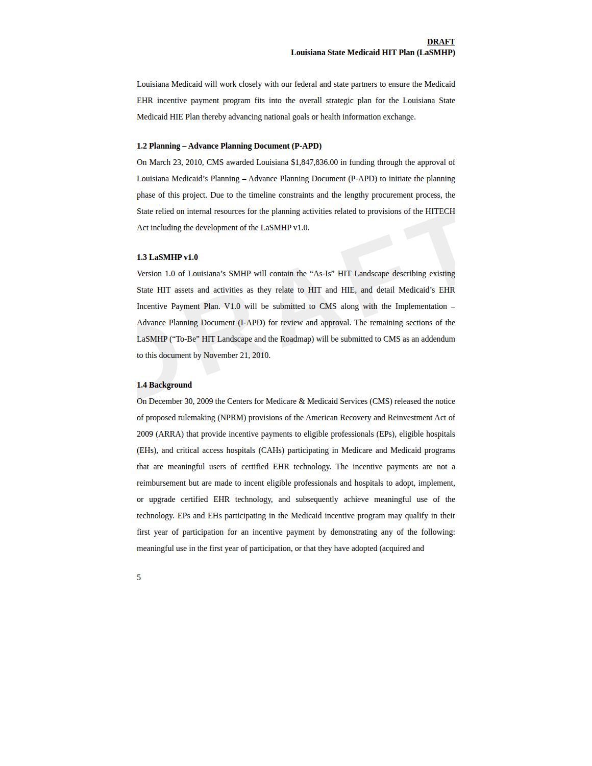DRAFT
DRAFT
Louisiana State Medicaid HIT Plan (LaSMHP)
Louisiana Medicaid will work closely with our federal and state partners to ensure the Medicaid EHR incentive payment program fits into the overall strategic plan for the Louisiana State Medicaid HIE Plan thereby advancing national goals or health information exchange.
1.2 Planning – Advance Planning Document (P-APD)
On March 23, 2010, CMS awarded Louisiana $1,847,836.00 in funding through the approval of Louisiana Medicaid’s Planning – Advance Planning Document (P-APD) to initiate the planning phase of this project. Due to the timeline constraints and the lengthy procurement process, the State relied on internal resources for the planning activities related to provisions of the HITECH Act including the development of the LaSMHP v1.0.
1.3 LaSMHP v1.0
Version 1.0 of Louisiana’s SMHP will contain the “As-Is” HIT Landscape describing existing State HIT assets and activities as they relate to HIT and HIE, and detail Medicaid’s EHR Incentive Payment Plan. V1.0 will be submitted to CMS along with the Implementation – Advance Planning Document (I-APD) for review and approval. The remaining sections of the LaSMHP (“To-Be” HIT Landscape and the Roadmap) will be submitted to CMS as an addendum to this document by November 21, 2010.
1.4 Background
On December 30, 2009 the Centers for Medicare & Medicaid Services (CMS) released the notice of proposed rulemaking (NPRM) provisions of the American Recovery and Reinvestment Act of 2009 (ARRA) that provide incentive payments to eligible professionals (EPs), eligible hospitals (EHs), and critical access hospitals (CAHs) participating in Medicare and Medicaid programs that are meaningful users of certified EHR technology. The incentive payments are not a reimbursement but are made to incent eligible professionals and hospitals to adopt, implement, or upgrade certified EHR technology, and subsequently achieve meaningful use of the technology. EPs and EHs participating in the Medicaid incentive program may qualify in their first year of participation for an incentive payment by demonstrating any of the following: meaningful use in the first year of participation, or that they have adopted (acquired and
5